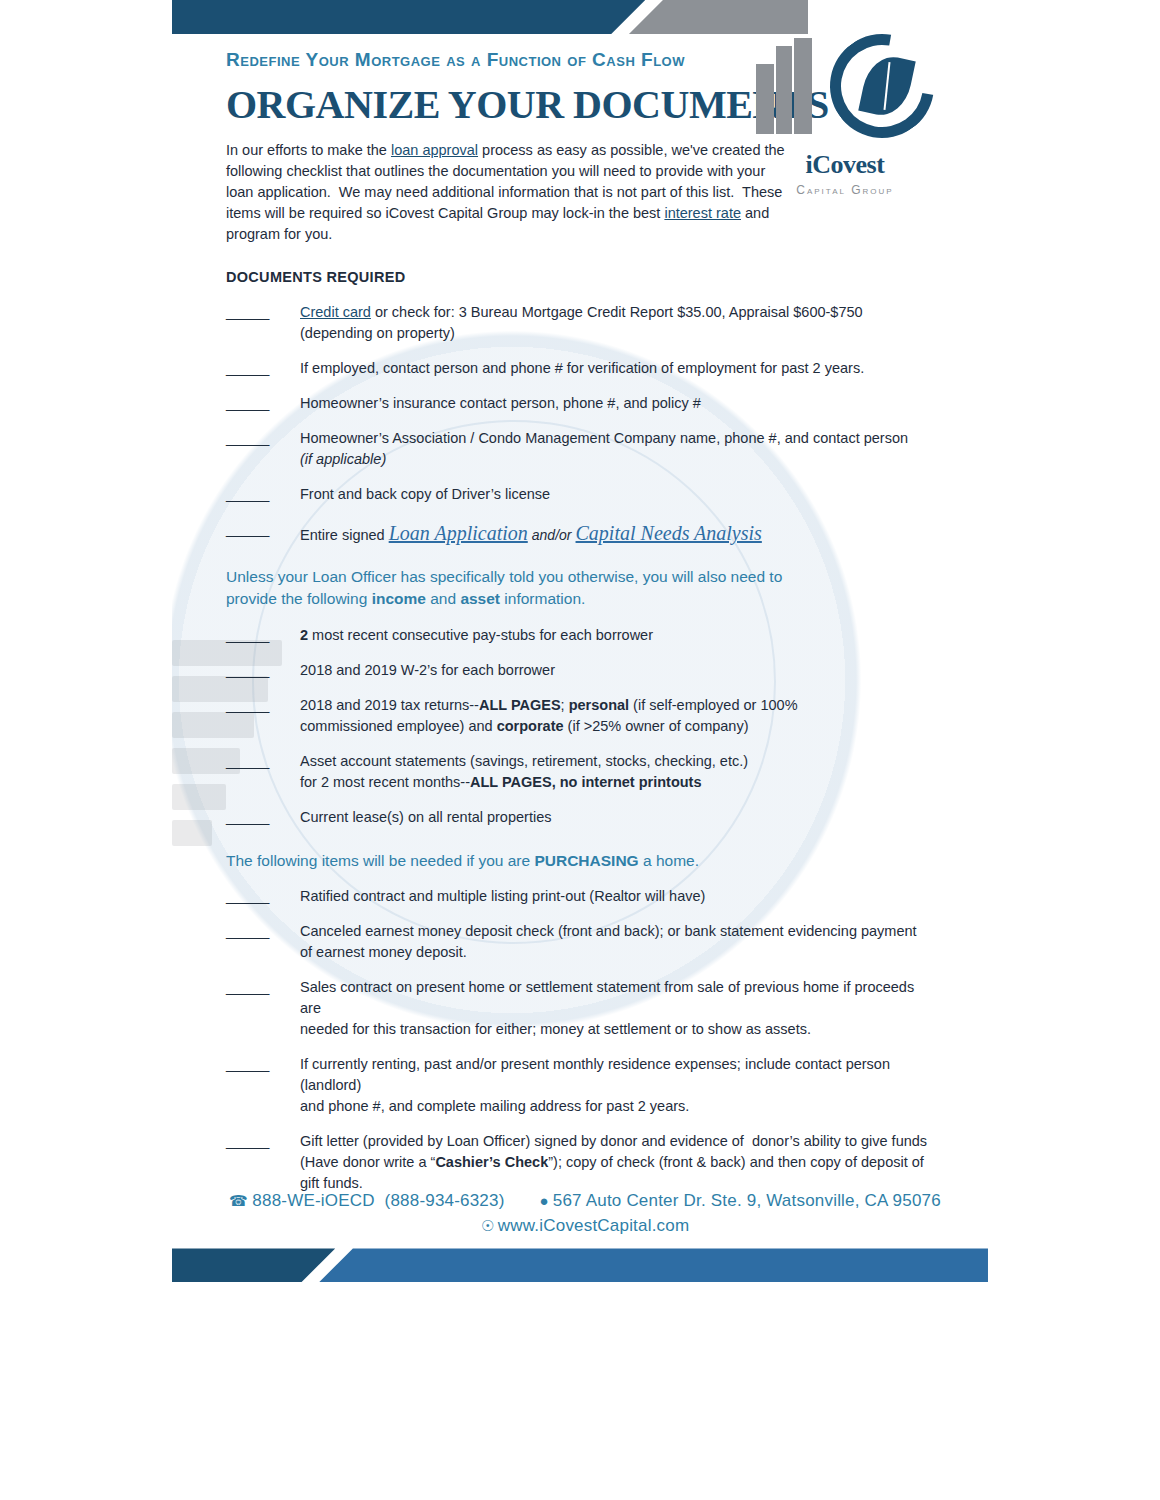iCovest
Capital Group
Redefine Your Mortgage as a Function of Cash Flow
ORGANIZE YOUR DOCUMENTS
In our efforts to make the loan approval process as easy as possible, we've created the following checklist that outlines the documentation you will need to provide with your loan application. We may need additional information that is not part of this list. These items will be required so iCovest Capital Group may lock-in the best interest rate and program for you.
DOCUMENTS REQUIRED
Credit card or check for: 3 Bureau Mortgage Credit Report $35.00, Appraisal $600-$750
(depending on property)
If employed, contact person and phone # for verification of employment for past 2 years.
Homeowner’s insurance contact person, phone #, and policy #
Homeowner’s Association / Condo Management Company name, phone #, and contact person
(if applicable)
Front and back copy of Driver’s license
Entire signed Loan Application and/or Capital Needs Analysis
Unless your Loan Officer has specifically told you otherwise, you will also need to provide the following income and asset information.
2 most recent consecutive pay-stubs for each borrower
2018 and 2019 W-2’s for each borrower
2018 and 2019 tax returns--ALL PAGES; personal (if self-employed or 100%
commissioned employee) and corporate (if >25% owner of company)
Asset account statements (savings, retirement, stocks, checking, etc.)
for 2 most recent months--ALL PAGES, no internet printouts
Current lease(s) on all rental properties
The following items will be needed if you are PURCHASING a home.
Ratified contract and multiple listing print-out (Realtor will have)
Canceled earnest money deposit check (front and back); or bank statement evidencing payment
of earnest money deposit.
Sales contract on present home or settlement statement from sale of previous home if proceeds are
needed for this transaction for either; money at settlement or to show as assets.
If currently renting, past and/or present monthly residence expenses; include contact person (landlord)
and phone #, and complete mailing address for past 2 years.
Gift letter (provided by Loan Officer) signed by donor and evidence of donor’s ability to give funds
(Have donor write a “Cashier’s Check”); copy of check (front & back) and then copy of deposit of
gift funds.
☎888-WE-iOECD (888-934-6323) ●567 Auto Center Dr. Ste. 9, Watsonville, CA 95076 ☉www.iCovestCapital.com